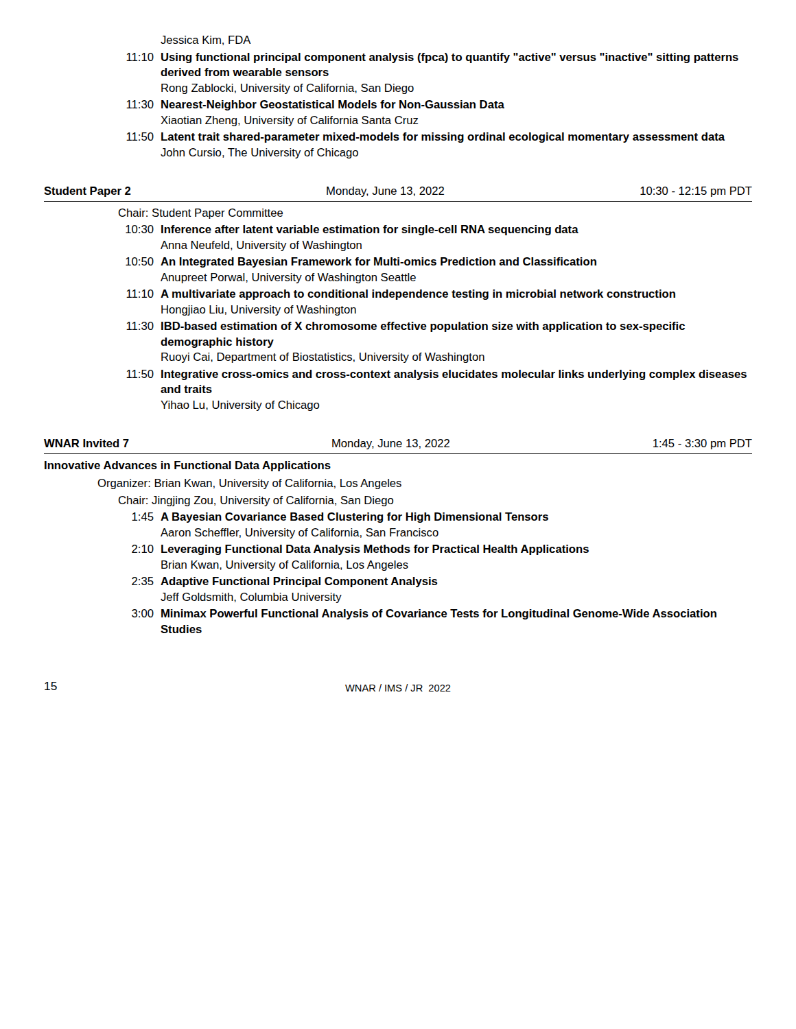Jessica Kim, FDA
11:10
Using functional principal component analysis (fpca) to quantify "active" versus "inactive" sitting patterns derived from wearable sensors
Rong Zablocki, University of California, San Diego
11:30
Nearest-Neighbor Geostatistical Models for Non-Gaussian Data
Xiaotian Zheng, University of California Santa Cruz
11:50
Latent trait shared-parameter mixed-models for missing ordinal ecological momentary assessment data
John Cursio, The University of Chicago
Student Paper 2
Monday, June 13, 2022
10:30 - 12:15 pm PDT
Chair:
Student Paper Committee
10:30
Inference after latent variable estimation for single-cell RNA sequencing data
Anna Neufeld, University of Washington
10:50
An Integrated Bayesian Framework for Multi-omics Prediction and Classification
Anupreet Porwal, University of Washington Seattle
11:10
A multivariate approach to conditional independence testing in microbial network construction
Hongjiao Liu, University of Washington
11:30
IBD-based estimation of X chromosome effective population size with application to sex-specific demographic history
Ruoyi Cai, Department of Biostatistics, University of Washington
11:50
Integrative cross-omics and cross-context analysis elucidates molecular links underlying complex diseases and traits
Yihao Lu, University of Chicago
WNAR Invited 7
Monday, June 13, 2022
1:45 - 3:30 pm PDT
Innovative Advances in Functional Data Applications
Organizer:
Brian Kwan, University of California, Los Angeles
Chair:
Jingjing Zou, University of California, San Diego
1:45
A Bayesian Covariance Based Clustering for High Dimensional Tensors
Aaron Scheffler, University of California, San Francisco
2:10
Leveraging Functional Data Analysis Methods for Practical Health Applications
Brian Kwan, University of California, Los Angeles
2:35
Adaptive Functional Principal Component Analysis
Jeff Goldsmith, Columbia University
3:00
Minimax Powerful Functional Analysis of Covariance Tests for Longitudinal Genome-Wide Association Studies
15
WNAR / IMS / JR 2022